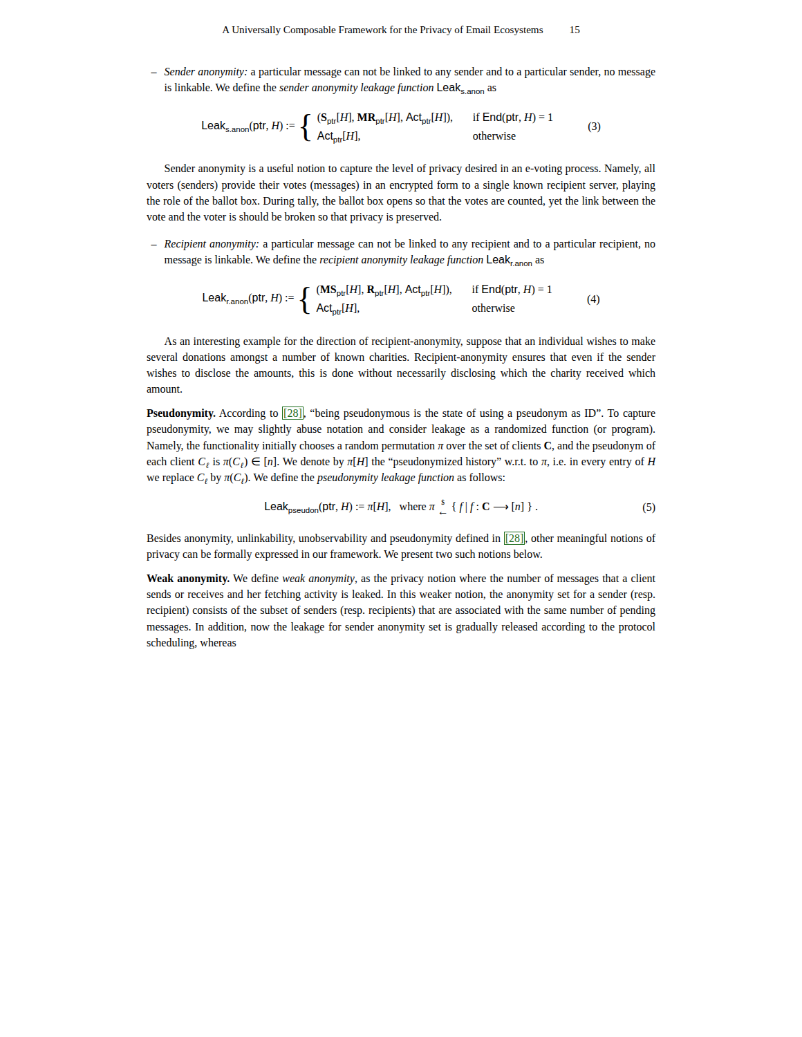A Universally Composable Framework for the Privacy of Email Ecosystems 15
Sender anonymity: a particular message can not be linked to any sender and to a particular sender, no message is linkable. We define the sender anonymity leakage function Leaks.anon as
Leaks.anon(ptr, H) := {
| ( S ptr [ H ], MR ptr [ H ], Act ptr [ H ]), | if End ( ptr , H ) = 1 |
| Act ptr [ H ], | otherwise |
(3)
Sender anonymity is a useful notion to capture the level of privacy desired in an e-voting process. Namely, all voters (senders) provide their votes (messages) in an encrypted form to a single known recipient server, playing the role of the ballot box. During tally, the ballot box opens so that the votes are counted, yet the link between the vote and the voter is should be broken so that privacy is preserved.
Recipient anonymity: a particular message can not be linked to any recipient and to a particular recipient, no message is linkable. We define the recipient anonymity leakage function Leakr.anon as
Leakr.anon(ptr, H) := {
| ( MS ptr [ H ], R ptr [ H ], Act ptr [ H ]), | if End ( ptr , H ) = 1 |
| Act ptr [ H ], | otherwise |
(4)
As an interesting example for the direction of recipient-anonymity, suppose that an individual wishes to make several donations amongst a number of known charities. Recipient-anonymity ensures that even if the sender wishes to disclose the amounts, this is done without necessarily disclosing which the charity received which amount.
Pseudonymity. According to [28], “being pseudonymous is the state of using a pseudonym as ID”. To capture pseudonymity, we may slightly abuse notation and consider leakage as a randomized function (or program). Namely, the functionality initially chooses a random permutation π over the set of clients C, and the pseudonym of each client Cℓ is π(Cℓ) ∈ [n]. We denote by π[H] the “pseudonymized history” w.r.t. to π, i.e. in every entry of H we replace Cℓ by π(Cℓ). We define the pseudonymity leakage function as follows:
Leakpseudon(ptr, H) := π[H], where π $← { f | f : C ⟶ [n] } . (5)
Besides anonymity, unlinkability, unobservability and pseudonymity defined in [28], other meaningful notions of privacy can be formally expressed in our framework. We present two such notions below.
Weak anonymity. We define weak anonymity, as the privacy notion where the number of messages that a client sends or receives and her fetching activity is leaked. In this weaker notion, the anonymity set for a sender (resp. recipient) consists of the subset of senders (resp. recipients) that are associated with the same number of pending messages. In addition, now the leakage for sender anonymity set is gradually released according to the protocol scheduling, whereas